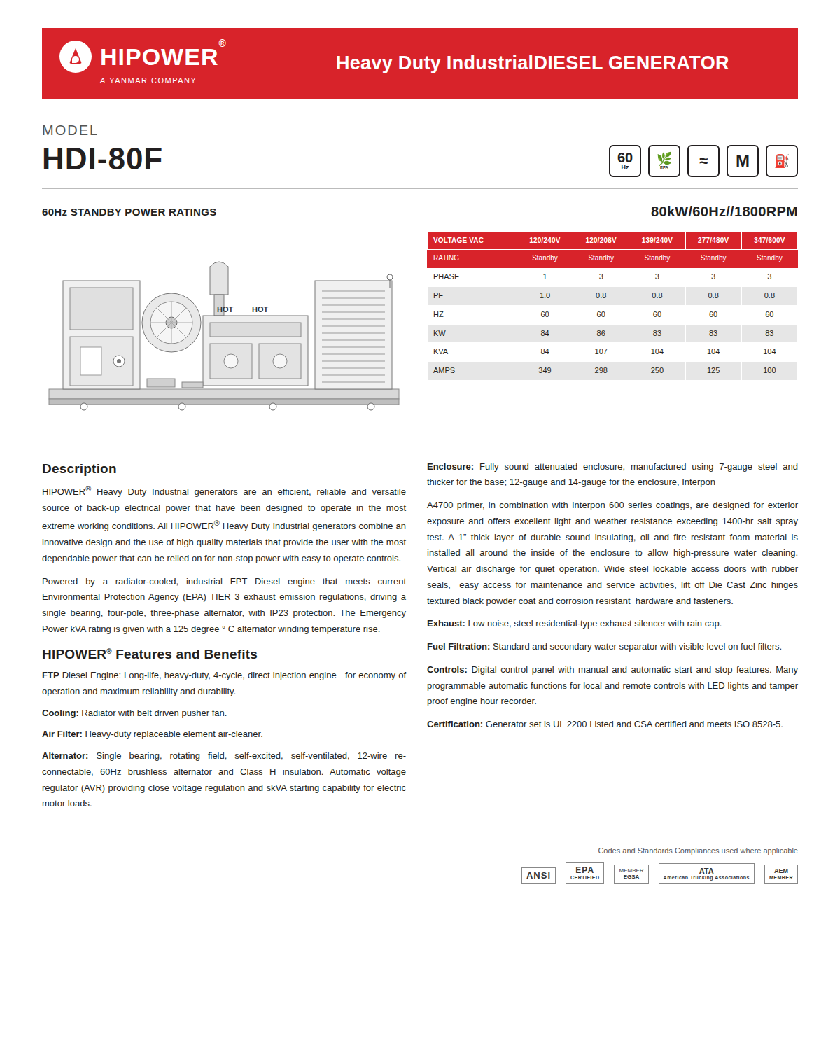HIPOWER®
A YANMAR COMPANY
Heavy Duty Industrial DIESEL GENERATOR
MODEL
HDI-80F
60 Hz
🌿EPA
≈
M
⛽
60Hz STANDBY POWER RATINGS
80kW/60Hz//1800RPM
HOT HOT
| VOLTAGE VAC | 120/240V | 120/208V | 139/240V | 277/480V | 347/600V |
| --- | --- | --- | --- | --- | --- |
| RATING | Standby | Standby | Standby | Standby | Standby |
| PHASE | 1 | 3 | 3 | 3 | 3 |
| PF | 1.0 | 0.8 | 0.8 | 0.8 | 0.8 |
| HZ | 60 | 60 | 60 | 60 | 60 |
| KW | 84 | 86 | 83 | 83 | 83 |
| KVA | 84 | 107 | 104 | 104 | 104 |
| AMPS | 349 | 298 | 250 | 125 | 100 |
Description
HIPOWER® Heavy Duty Industrial generators are an efficient, reliable and versatile source of back-up electrical power that have been designed to operate in the most extreme working conditions. All HIPOWER® Heavy Duty Industrial generators combine an innovative design and the use of high quality materials that provide the user with the most dependable power that can be relied on for non-stop power with easy to operate controls.
Powered by a radiator-cooled, industrial FPT Diesel engine that meets current Environmental Protection Agency (EPA) TIER 3 exhaust emission regulations, driving a single bearing, four-pole, three-phase alternator, with IP23 protection. The Emergency Power kVA rating is given with a 125 degree ° C alternator winding temperature rise.
HIPOWER® Features and Benefits
FTP Diesel Engine: Long-life, heavy-duty, 4-cycle, direct injection engine for economy of operation and maximum reliability and durability.
Cooling: Radiator with belt driven pusher fan.
Air Filter: Heavy-duty replaceable element air-cleaner.
Alternator: Single bearing, rotating field, self-excited, self-ventilated, 12-wire re-connectable, 60Hz brushless alternator and Class H insulation. Automatic voltage regulator (AVR) providing close voltage regulation and skVA starting capability for electric motor loads.
Enclosure: Fully sound attenuated enclosure, manufactured using 7-gauge steel and thicker for the base; 12-gauge and 14-gauge for the enclosure, Interpon
A4700 primer, in combination with Interpon 600 series coatings, are designed for exterior exposure and offers excellent light and weather resistance exceeding 1400-hr salt spray test. A 1” thick layer of durable sound insulating, oil and fire resistant foam material is installed all around the inside of the enclosure to allow high-pressure water cleaning. Vertical air discharge for quiet operation. Wide steel lockable access doors with rubber seals, easy access for maintenance and service activities, lift off Die Cast Zinc hinges textured black powder coat and corrosion resistant hardware and fasteners.
Exhaust: Low noise, steel residential-type exhaust silencer with rain cap.
Fuel Filtration: Standard and secondary water separator with visible level on fuel filters.
Controls: Digital control panel with manual and automatic start and stop features. Many programmable automatic functions for local and remote controls with LED lights and tamper proof engine hour recorder.
Certification: Generator set is UL 2200 Listed and CSA certified and meets ISO 8528-5.
Codes and Standards Compliances used where applicable
ANSI
EPACERTIFIED
MEMBER
EGSA
ATAAmerican Trucking Associations
AEMMEMBER